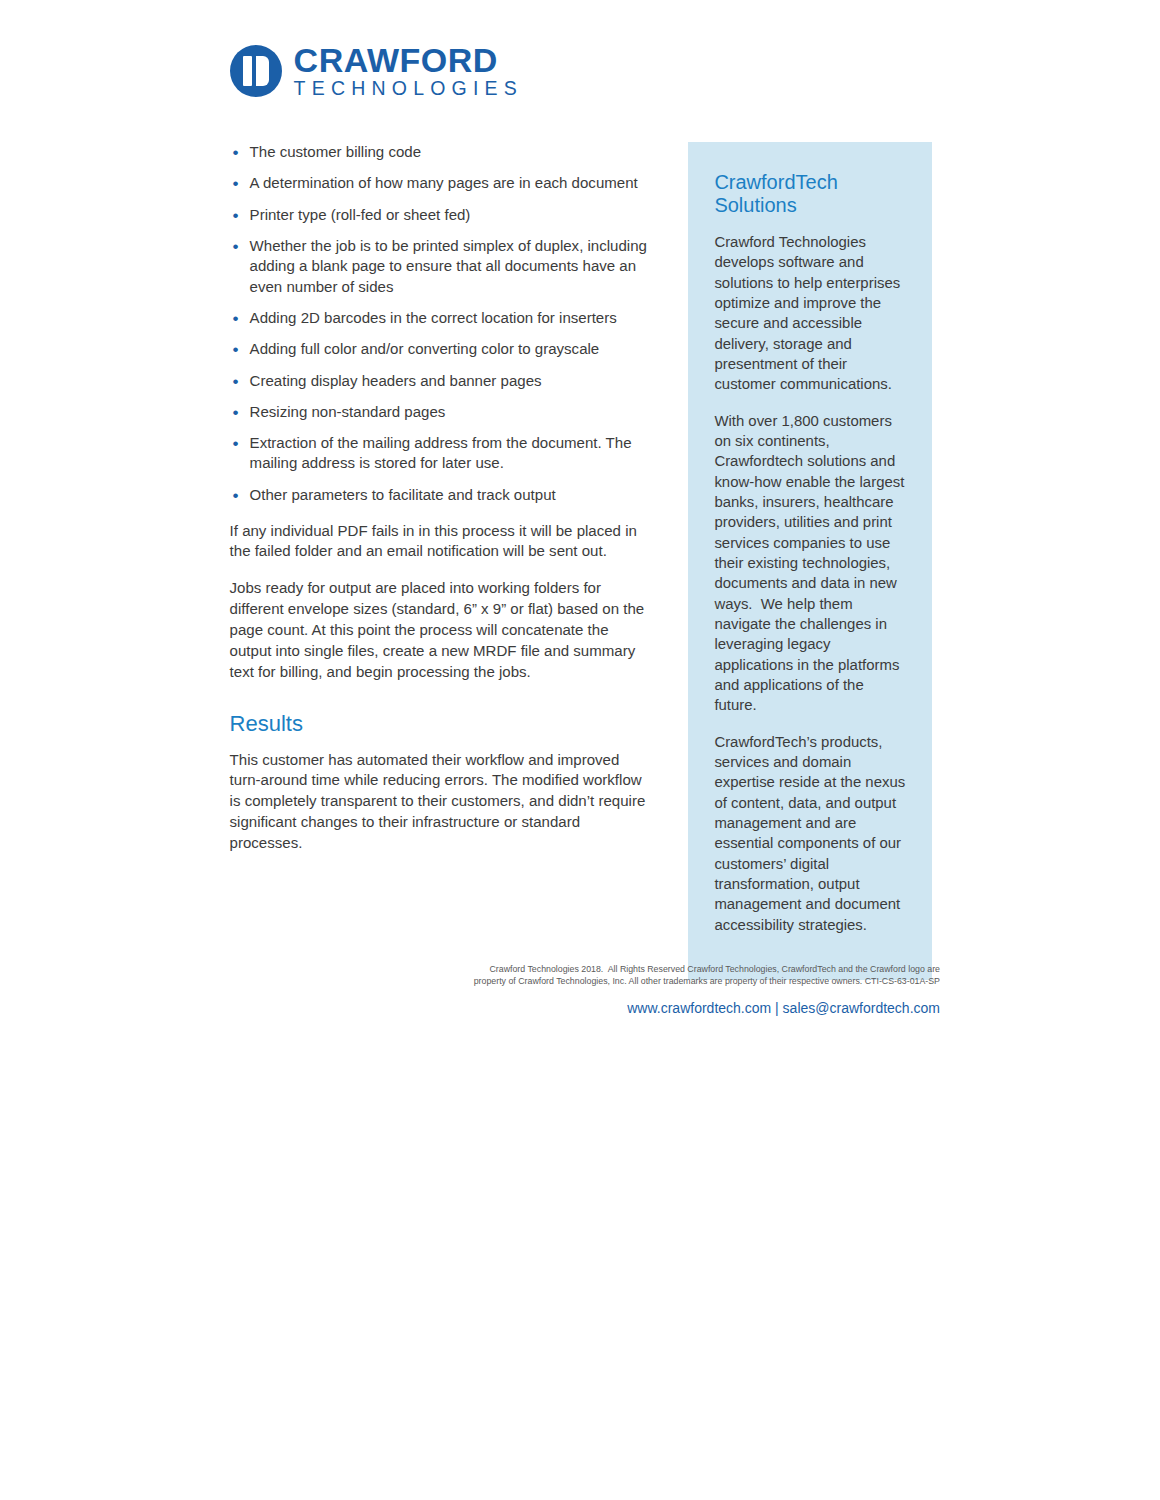CRAWFORD
TECHNOLOGIES
The customer billing code
A determination of how many pages are in each document
Printer type (roll-fed or sheet fed)
Whether the job is to be printed simplex of duplex, including adding a blank page to ensure that all documents have an even number of sides
Adding 2D barcodes in the correct location for inserters
Adding full color and/or converting color to grayscale
Creating display headers and banner pages
Resizing non-standard pages
Extraction of the mailing address from the document. The mailing address is stored for later use.
Other parameters to facilitate and track output
If any individual PDF fails in in this process it will be placed in the failed folder and an email notification will be sent out.
Jobs ready for output are placed into working folders for different envelope sizes (standard, 6” x 9” or flat) based on the page count. At this point the process will concatenate the output into single files, create a new MRDF file and summary text for billing, and begin processing the jobs.
Results
This customer has automated their workflow and improved turn-around time while reducing errors. The modified workflow is completely transparent to their customers, and didn’t require significant changes to their infrastructure or standard processes.
CrawfordTech Solutions
Crawford Technologies develops software and solutions to help enterprises optimize and improve the secure and accessible delivery, storage and presentment of their customer communications.
With over 1,800 customers on six continents, Crawfordtech solutions and know-how enable the largest banks, insurers, healthcare providers, utilities and print services companies to use their existing technologies, documents and data in new ways. We help them navigate the challenges in leveraging legacy applications in the platforms and applications of the future.
CrawfordTech’s products, services and domain expertise reside at the nexus of content, data, and output management and are essential components of our customers’ digital transformation, output management and document accessibility strategies.
Crawford Technologies 2018. All Rights Reserved Crawford Technologies, CrawfordTech and the Crawford logo are
property of Crawford Technologies, Inc. All other trademarks are property of their respective owners. CTI-CS-63-01A-SP
www.crawfordtech.com | sales@crawfordtech.com